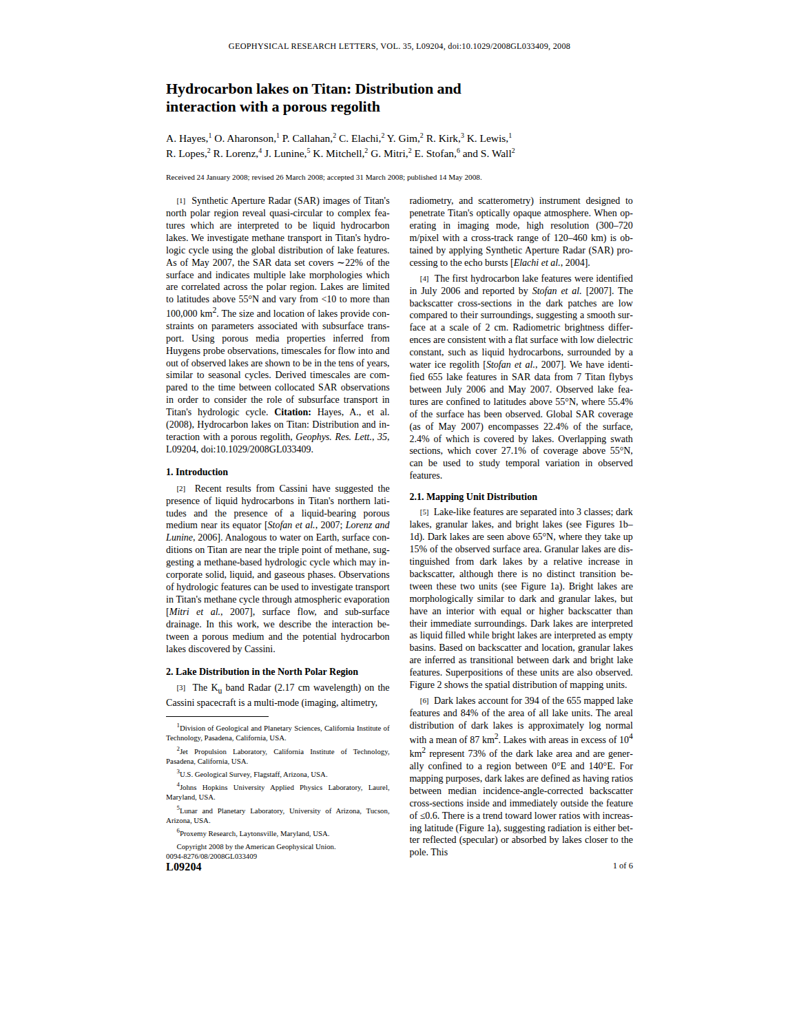GEOPHYSICAL RESEARCH LETTERS, VOL. 35, L09204, doi:10.1029/2008GL033409, 2008
Hydrocarbon lakes on Titan: Distribution and
interaction with a porous regolith
A. Hayes,1 O. Aharonson,1 P. Callahan,2 C. Elachi,2 Y. Gim,2 R. Kirk,3 K. Lewis,1
R. Lopes,2 R. Lorenz,4 J. Lunine,5 K. Mitchell,2 G. Mitri,2 E. Stofan,6 and S. Wall2
Received 24 January 2008; revised 26 March 2008; accepted 31 March 2008; published 14 May 2008.
[1] Synthetic Aperture Radar (SAR) images of Titan's north polar region reveal quasi-circular to complex features which are interpreted to be liquid hydrocarbon lakes. We investigate methane transport in Titan's hydrologic cycle using the global distribution of lake features. As of May 2007, the SAR data set covers ∼22% of the surface and indicates multiple lake morphologies which are correlated across the polar region. Lakes are limited to latitudes above 55°N and vary from <10 to more than 100,000 km2. The size and location of lakes provide constraints on parameters associated with subsurface transport. Using porous media properties inferred from Huygens probe observations, timescales for flow into and out of observed lakes are shown to be in the tens of years, similar to seasonal cycles. Derived timescales are compared to the time between collocated SAR observations in order to consider the role of subsurface transport in Titan's hydrologic cycle. Citation: Hayes, A., et al. (2008), Hydrocarbon lakes on Titan: Distribution and interaction with a porous regolith, Geophys. Res. Lett., 35, L09204, doi:10.1029/2008GL033409.
1. Introduction
[2] Recent results from Cassini have suggested the presence of liquid hydrocarbons in Titan's northern latitudes and the presence of a liquid-bearing porous medium near its equator [Stofan et al., 2007; Lorenz and Lunine, 2006]. Analogous to water on Earth, surface conditions on Titan are near the triple point of methane, suggesting a methane-based hydrologic cycle which may incorporate solid, liquid, and gaseous phases. Observations of hydrologic features can be used to investigate transport in Titan's methane cycle through atmospheric evaporation [Mitri et al., 2007], surface flow, and sub-surface drainage. In this work, we describe the interaction between a porous medium and the potential hydrocarbon lakes discovered by Cassini.
2. Lake Distribution in the North Polar Region
[3] The Ku band Radar (2.17 cm wavelength) on the Cassini spacecraft is a multi-mode (imaging, altimetry,
1Division of Geological and Planetary Sciences, California Institute of Technology, Pasadena, California, USA.
2Jet Propulsion Laboratory, California Institute of Technology, Pasadena, California, USA.
3U.S. Geological Survey, Flagstaff, Arizona, USA.
4Johns Hopkins University Applied Physics Laboratory, Laurel, Maryland, USA.
5Lunar and Planetary Laboratory, University of Arizona, Tucson, Arizona, USA.
6Proxemy Research, Laytonsville, Maryland, USA.
Copyright 2008 by the American Geophysical Union.
0094-8276/08/2008GL033409
radiometry, and scatterometry) instrument designed to penetrate Titan's optically opaque atmosphere. When operating in imaging mode, high resolution (300–720 m/pixel with a cross-track range of 120–460 km) is obtained by applying Synthetic Aperture Radar (SAR) processing to the echo bursts [Elachi et al., 2004].
[4] The first hydrocarbon lake features were identified in July 2006 and reported by Stofan et al. [2007]. The backscatter cross-sections in the dark patches are low compared to their surroundings, suggesting a smooth surface at a scale of 2 cm. Radiometric brightness differences are consistent with a flat surface with low dielectric constant, such as liquid hydrocarbons, surrounded by a water ice regolith [Stofan et al., 2007]. We have identified 655 lake features in SAR data from 7 Titan flybys between July 2006 and May 2007. Observed lake features are confined to latitudes above 55°N, where 55.4% of the surface has been observed. Global SAR coverage (as of May 2007) encompasses 22.4% of the surface, 2.4% of which is covered by lakes. Overlapping swath sections, which cover 27.1% of coverage above 55°N, can be used to study temporal variation in observed features.
2.1. Mapping Unit Distribution
[5] Lake-like features are separated into 3 classes; dark lakes, granular lakes, and bright lakes (see Figures 1b–1d). Dark lakes are seen above 65°N, where they take up 15% of the observed surface area. Granular lakes are distinguished from dark lakes by a relative increase in backscatter, although there is no distinct transition between these two units (see Figure 1a). Bright lakes are morphologically similar to dark and granular lakes, but have an interior with equal or higher backscatter than their immediate surroundings. Dark lakes are interpreted as liquid filled while bright lakes are interpreted as empty basins. Based on backscatter and location, granular lakes are inferred as transitional between dark and bright lake features. Superpositions of these units are also observed. Figure 2 shows the spatial distribution of mapping units.
[6] Dark lakes account for 394 of the 655 mapped lake features and 84% of the area of all lake units. The areal distribution of dark lakes is approximately log normal with a mean of 87 km2. Lakes with areas in excess of 104 km2 represent 73% of the dark lake area and are generally confined to a region between 0°E and 140°E. For mapping purposes, dark lakes are defined as having ratios between median incidence-angle-corrected backscatter cross-sections inside and immediately outside the feature of ≤0.6. There is a trend toward lower ratios with increasing latitude (Figure 1a), suggesting radiation is either better reflected (specular) or absorbed by lakes closer to the pole. This
L09204
1 of 6